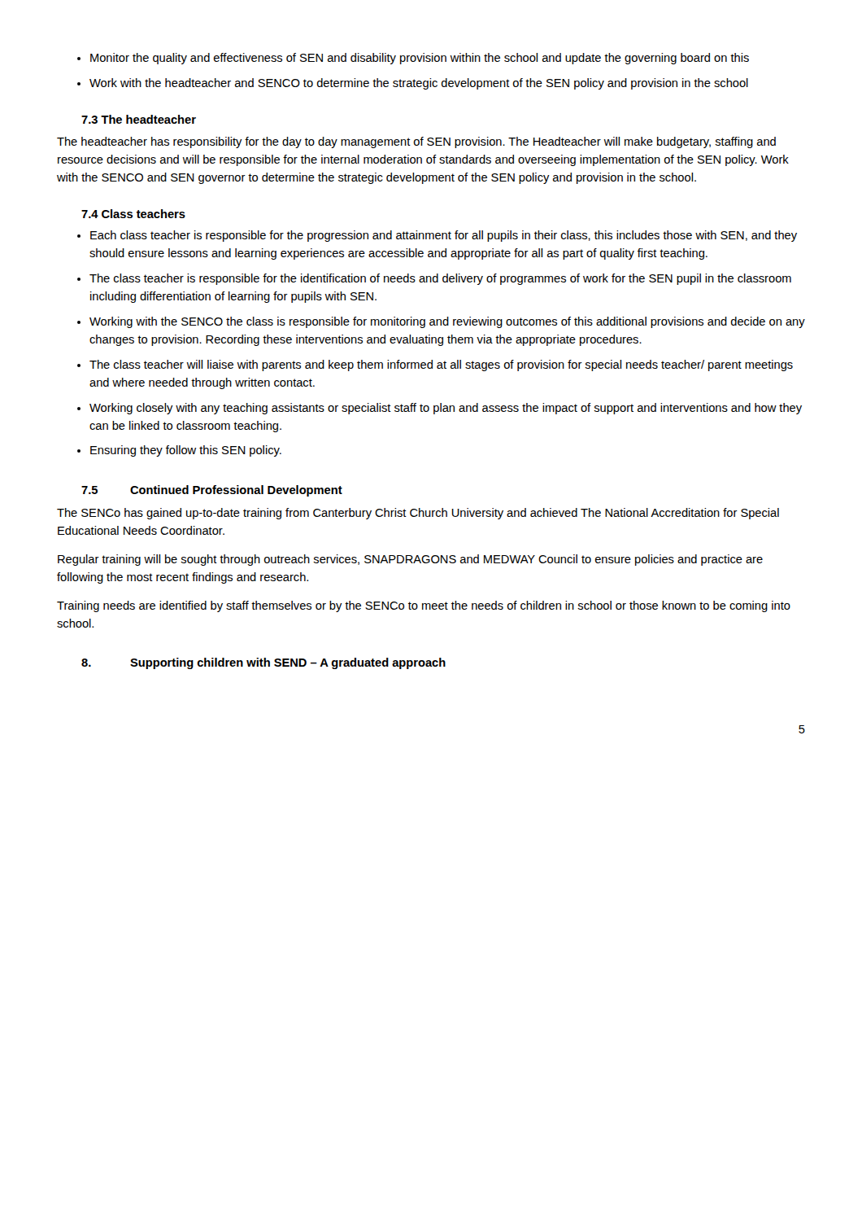Monitor the quality and effectiveness of SEN and disability provision within the school and update the governing board on this
Work with the headteacher and SENCO to determine the strategic development of the SEN policy and provision in the school
7.3 The headteacher
The headteacher has responsibility for the day to day management of SEN provision. The Headteacher will make budgetary, staffing and resource decisions and will be responsible for the internal moderation of standards and overseeing implementation of the SEN policy. Work with the SENCO and SEN governor to determine the strategic development of the SEN policy and provision in the school.
7.4 Class teachers
Each class teacher is responsible for the progression and attainment for all pupils in their class, this includes those with SEN, and they should ensure lessons and learning experiences are accessible and appropriate for all as part of quality first teaching.
The class teacher is responsible for the identification of needs and delivery of programmes of work for the SEN pupil in the classroom including differentiation of learning for pupils with SEN.
Working with the SENCO the class is responsible for monitoring and reviewing outcomes of this additional provisions and decide on any changes to provision. Recording these interventions and evaluating them via the appropriate procedures.
The class teacher will liaise with parents and keep them informed at all stages of provision for special needs teacher/ parent meetings and where needed through written contact.
Working closely with any teaching assistants or specialist staff to plan and assess the impact of support and interventions and how they can be linked to classroom teaching.
Ensuring they follow this SEN policy.
7.5 Continued Professional Development
The SENCo has gained up-to-date training from Canterbury Christ Church University and achieved The National Accreditation for Special Educational Needs Coordinator.
Regular training will be sought through outreach services, SNAPDRAGONS and MEDWAY Council to ensure policies and practice are following the most recent findings and research.
Training needs are identified by staff themselves or by the SENCo to meet the needs of children in school or those known to be coming into school.
8. Supporting children with SEND – A graduated approach
5